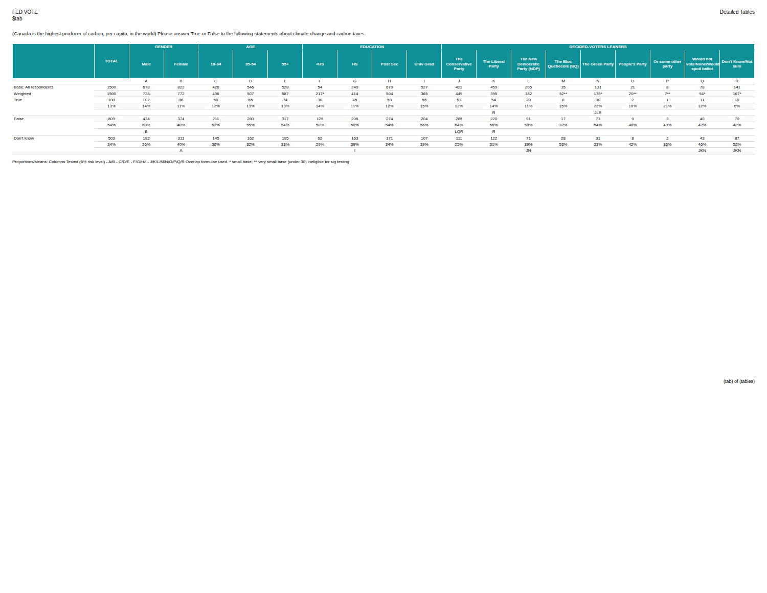FED VOTE
Detailed Tables
$tab
(Canada is the highest producer of carbon, per capita, in the world) Please answer True or False to the following statements about climate change and carbon taxes:
| | TOTAL | GENDER | AGE | EDUCATION | DECIDED-VOTERS LEANERS |
| --- | --- | --- | --- | --- | --- |
| Male | Female | 18-34 | 35-54 | 55+ | <HS | HS | Post Sec | Univ Grad | The Conservative Party | The Liberal Party | The New Democratic Party (NDP) | The Bloc Québécois (BQ) | The Green Party | People's Party | Or some other party | Would not vote/None/Would spoil ballot | Don't Know/Not sure |
| | | A | B | C | D | E | F | G | H | I | J | K | L | M | N | O | P | Q | R |
| Base: All respondents | 1500 | 678 | 822 | 426 | 546 | 528 | 54 | 249 | 670 | 527 | 422 | 459 | 205 | 35 | 131 | 21 | 8 | 78 | 141 |
| Weighted | 1500 | 728 | 772 | 406 | 507 | 587 | 217* | 414 | 504 | 365 | 449 | 395 | 182 | 52** | 135* | 20** | 7** | 94* | 167* |
| True | 188 | 102 | 86 | 50 | 65 | 74 | 30 | 45 | 59 | 55 | 53 | 54 | 20 | 8 | 30 | 2 | 1 | 11 | 10 |
| | 13% | 14% | 11% | 12% | 13% | 13% | 14% | 11% | 12% | 15% | 12% | 14% | 11% | 15% | 22% | 10% | 21% | 12% | 6% |
| | | | | | | | | | | | | R | | | JLR | | | | |
| False | 809 | 434 | 374 | 211 | 280 | 317 | 125 | 205 | 274 | 204 | 285 | 220 | 91 | 17 | 73 | 9 | 3 | 40 | 70 |
| | 54% | 60% | 48% | 52% | 55% | 54% | 58% | 50% | 54% | 56% | 64% | 56% | 50% | 32% | 54% | 48% | 43% | 42% | 42% |
| | | B | | | | | | | | | LQR | R | | | | | | | |
| Don't know | 503 | 192 | 311 | 145 | 162 | 195 | 62 | 163 | 171 | 107 | 111 | 122 | 71 | 28 | 31 | 8 | 2 | 43 | 87 |
| | 34% | 26% | 40% | 36% | 32% | 33% | 29% | 39% | 34% | 29% | 25% | 31% | 39% | 53% | 23% | 42% | 36% | 46% | 52% |
| | | | A | | | | | I | | | | | JN | | | | | JKN | JKN |
Proportions/Means: Columns Tested (5% risk level) - A/B - C/D/E - F/G/H/I - J/K/L/M/N/O/P/Q/R Overlap formulae used. * small base; ** very small base (under 30) ineligible for sig testing
(tab) of (tables)